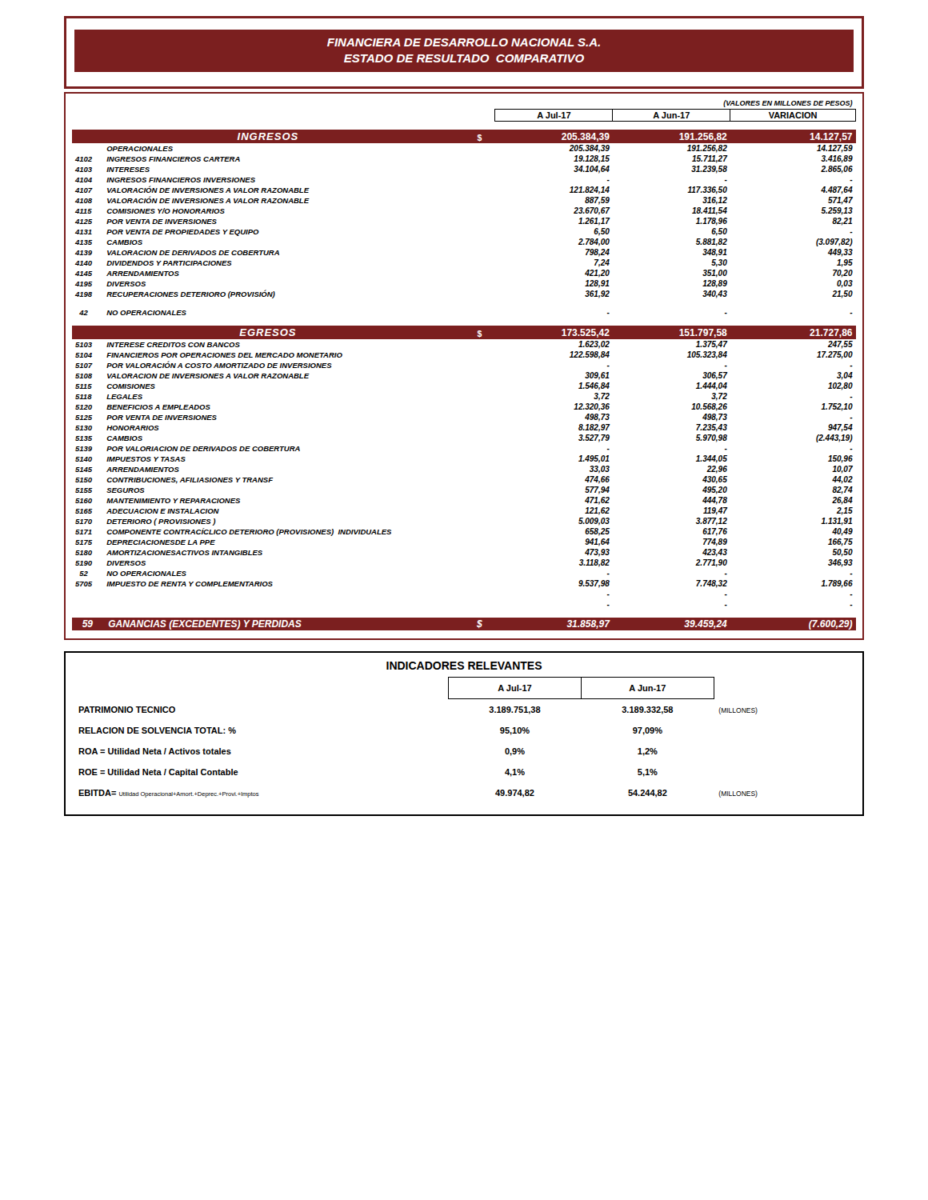FINANCIERA DE DESARROLLO NACIONAL S.A.
ESTADO DE RESULTADO COMPARATIVO
| (VALORES EN MILLONES DE PESOS) |
| | | | A Jul-17 | A Jun-17 | VARIACION |
| INGRESOS | $ | 205.384,39 | 191.256,82 | 14.127,57 |
| | OPERACIONALES | | 205.384,39 | 191.256,82 | 14.127,59 |
| 4102 | INGRESOS FINANCIEROS CARTERA | | 19.128,15 | 15.711,27 | 3.416,89 |
| 4103 | INTERESES | | 34.104,64 | 31.239,58 | 2.865,06 |
| 4104 | INGRESOS FINANCIEROS INVERSIONES | | - | - | - |
| 4107 | VALORACIÓN DE INVERSIONES A VALOR RAZONABLE | | 121.824,14 | 117.336,50 | 4.487,64 |
| 4108 | VALORACIÓN DE INVERSIONES A VALOR RAZONABLE | | 887,59 | 316,12 | 571,47 |
| 4115 | COMISIONES Y/O HONORARIOS | | 23.670,67 | 18.411,54 | 5.259,13 |
| 4125 | POR VENTA DE INVERSIONES | | 1.261,17 | 1.178,96 | 82,21 |
| 4131 | POR VENTA DE PROPIEDADES Y EQUIPO | | 6,50 | 6,50 | - |
| 4135 | CAMBIOS | | 2.784,00 | 5.881,82 | (3.097,82) |
| 4139 | VALORACION DE DERIVADOS DE COBERTURA | | 798,24 | 348,91 | 449,33 |
| 4140 | DIVIDENDOS Y PARTICIPACIONES | | 7,24 | 5,30 | 1,95 |
| 4145 | ARRENDAMIENTOS | | 421,20 | 351,00 | 70,20 |
| 4195 | DIVERSOS | | 128,91 | 128,89 | 0,03 |
| 4198 | RECUPERACIONES DETERIORO (PROVISIÓN) | | 361,92 | 340,43 | 21,50 |
| 42 | NO OPERACIONALES | | - | - | - |
| EGRESOS | $ | 173.525,42 | 151.797,58 | 21.727,86 |
| 5103 | INTERESE CREDITOS CON BANCOS | | 1.623,02 | 1.375,47 | 247,55 |
| 5104 | FINANCIEROS POR OPERACIONES DEL MERCADO MONETARIO | | 122.598,84 | 105.323,84 | 17.275,00 |
| 5107 | POR VALORACIÓN A COSTO AMORTIZADO DE INVERSIONES | | - | - | - |
| 5108 | VALORACION DE INVERSIONES A VALOR RAZONABLE | | 309,61 | 306,57 | 3,04 |
| 5115 | COMISIONES | | 1.546,84 | 1.444,04 | 102,80 |
| 5118 | LEGALES | | 3,72 | 3,72 | - |
| 5120 | BENEFICIOS A EMPLEADOS | | 12.320,36 | 10.568,26 | 1.752,10 |
| 5125 | POR VENTA DE INVERSIONES | | 498,73 | 498,73 | - |
| 5130 | HONORARIOS | | 8.182,97 | 7.235,43 | 947,54 |
| 5135 | CAMBIOS | | 3.527,79 | 5.970,98 | (2.443,19) |
| 5139 | POR VALORIACION DE DERIVADOS DE COBERTURA | | - | - | - |
| 5140 | IMPUESTOS Y TASAS | | 1.495,01 | 1.344,05 | 150,96 |
| 5145 | ARRENDAMIENTOS | | 33,03 | 22,96 | 10,07 |
| 5150 | CONTRIBUCIONES, AFILIASIONES Y TRANSF | | 474,66 | 430,65 | 44,02 |
| 5155 | SEGUROS | | 577,94 | 495,20 | 82,74 |
| 5160 | MANTENIMIENTO Y REPARACIONES | | 471,62 | 444,78 | 26,84 |
| 5165 | ADECUACION E INSTALACION | | 121,62 | 119,47 | 2,15 |
| 5170 | DETERIORO ( PROVISIONES ) | | 5.009,03 | 3.877,12 | 1.131,91 |
| 5171 | COMPONENTE CONTRACÍCLICO DETERIORO (PROVISIONES) INDIVIDUALES | | 658,25 | 617,76 | 40,49 |
| 5175 | DEPRECIACIONESDE LA PPE | | 941,64 | 774,89 | 166,75 |
| 5180 | AMORTIZACIONESACTIVOS INTANGIBLES | | 473,93 | 423,43 | 50,50 |
| 5190 | DIVERSOS | | 3.118,82 | 2.771,90 | 346,93 |
| 52 | NO OPERACIONALES | | - | - | - |
| 5705 | IMPUESTO DE RENTA Y COMPLEMENTARIOS | | 9.537,98 | 7.748,32 | 1.789,66 |
| | | | - | - | - |
| | | | - | - | - |
| 59 | GANANCIAS (EXCEDENTES) Y PERDIDAS | $ | 31.858,97 | 39.459,24 | (7.600,29) |
INDICADORES RELEVANTES
| | A Jul-17 | A Jun-17 | |
| PATRIMONIO TECNICO | 3.189.751,38 | 3.189.332,58 | (MILLONES) |
| RELACION DE SOLVENCIA TOTAL: % | 95,10% | 97,09% | |
| ROA = Utilidad Neta / Activos totales | 0,9% | 1,2% | |
| ROE = Utilidad Neta / Capital Contable | 4,1% | 5,1% | |
| EBITDA= Utilidad Operacional+Amort.+Deprec.+Provi.+Imptos | 49.974,82 | 54.244,82 | (MILLONES) |